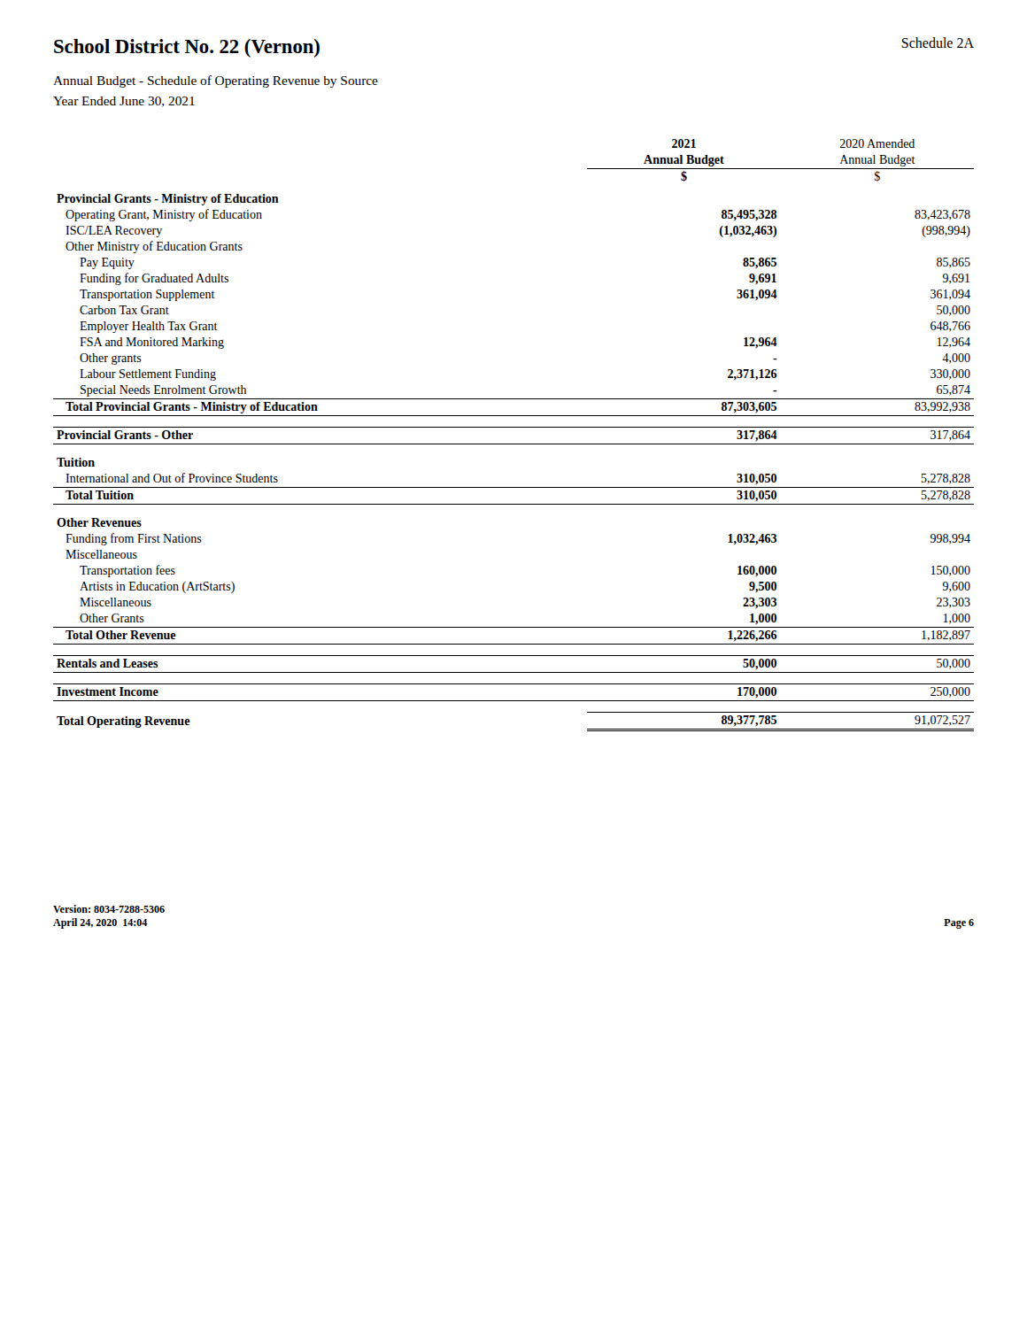Schedule 2A
School District No. 22 (Vernon)
Annual Budget - Schedule of Operating Revenue by Source
Year Ended June 30, 2021
| | 2021 | 2020 Amended |
| --- | --- | --- |
| | Annual Budget | Annual Budget |
| | $ | $ |
| Provincial Grants - Ministry of Education | | |
| Operating Grant, Ministry of Education | 85,495,328 | 83,423,678 |
| ISC/LEA Recovery | (1,032,463) | (998,994) |
| Other Ministry of Education Grants | | |
| Pay Equity | 85,865 | 85,865 |
| Funding for Graduated Adults | 9,691 | 9,691 |
| Transportation Supplement | 361,094 | 361,094 |
| Carbon Tax Grant | | 50,000 |
| Employer Health Tax Grant | | 648,766 |
| FSA and Monitored Marking | 12,964 | 12,964 |
| Other grants | - | 4,000 |
| Labour Settlement Funding | 2,371,126 | 330,000 |
| Special Needs Enrolment Growth | - | 65,874 |
| Total Provincial Grants - Ministry of Education | 87,303,605 | 83,992,938 |
| Provincial Grants - Other | 317,864 | 317,864 |
| Tuition | | |
| International and Out of Province Students | 310,050 | 5,278,828 |
| Total Tuition | 310,050 | 5,278,828 |
| Other Revenues | | |
| Funding from First Nations | 1,032,463 | 998,994 |
| Miscellaneous | | |
| Transportation fees | 160,000 | 150,000 |
| Artists in Education (ArtStarts) | 9,500 | 9,600 |
| Miscellaneous | 23,303 | 23,303 |
| Other Grants | 1,000 | 1,000 |
| Total Other Revenue | 1,226,266 | 1,182,897 |
| Rentals and Leases | 50,000 | 50,000 |
| Investment Income | 170,000 | 250,000 |
| Total Operating Revenue | 89,377,785 | 91,072,527 |
Version: 8034-7288-5306
April 24, 2020 14:04
Page 6